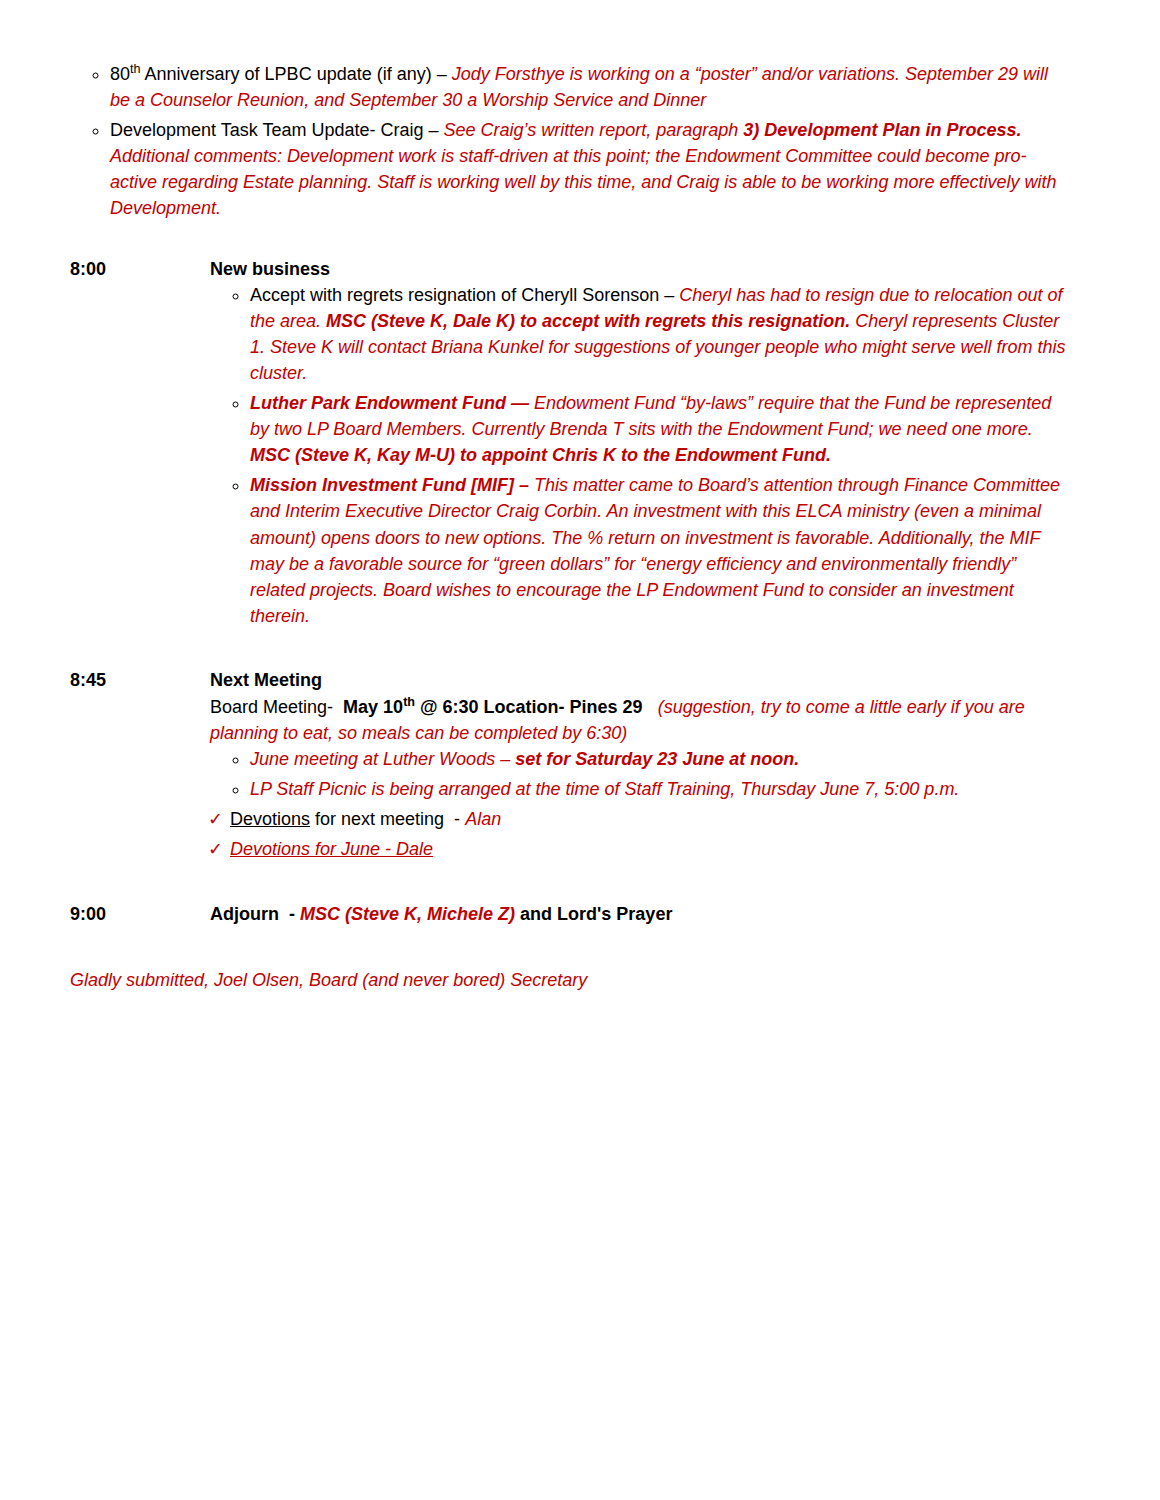80th Anniversary of LPBC update (if any) – Jody Forsthye is working on a “poster” and/or variations. September 29 will be a Counselor Reunion, and September 30 a Worship Service and Dinner
Development Task Team Update- Craig – See Craig’s written report, paragraph 3) Development Plan in Process. Additional comments: Development work is staff-driven at this point; the Endowment Committee could become pro-active regarding Estate planning. Staff is working well by this time, and Craig is able to be working more effectively with Development.
8:00
New business
Accept with regrets resignation of Cheryll Sorenson – Cheryl has had to resign due to relocation out of the area. MSC (Steve K, Dale K) to accept with regrets this resignation. Cheryl represents Cluster 1. Steve K will contact Briana Kunkel for suggestions of younger people who might serve well from this cluster.
Luther Park Endowment Fund — Endowment Fund “by-laws” require that the Fund be represented by two LP Board Members. Currently Brenda T sits with the Endowment Fund; we need one more. MSC (Steve K, Kay M-U) to appoint Chris K to the Endowment Fund.
Mission Investment Fund [MIF] – This matter came to Board’s attention through Finance Committee and Interim Executive Director Craig Corbin. An investment with this ELCA ministry (even a minimal amount) opens doors to new options. The % return on investment is favorable. Additionally, the MIF may be a favorable source for “green dollars” for “energy efficiency and environmentally friendly” related projects. Board wishes to encourage the LP Endowment Fund to consider an investment therein.
8:45
Next Meeting
Board Meeting- May 10th @ 6:30 Location- Pines 29 (suggestion, try to come a little early if you are planning to eat, so meals can be completed by 6:30)
June meeting at Luther Woods – set for Saturday 23 June at noon.
LP Staff Picnic is being arranged at the time of Staff Training, Thursday June 7, 5:00 p.m.
Devotions for next meeting - Alan
Devotions for June - Dale
9:00
Adjourn - MSC (Steve K, Michele Z) and Lord's Prayer
Gladly submitted, Joel Olsen, Board (and never bored) Secretary